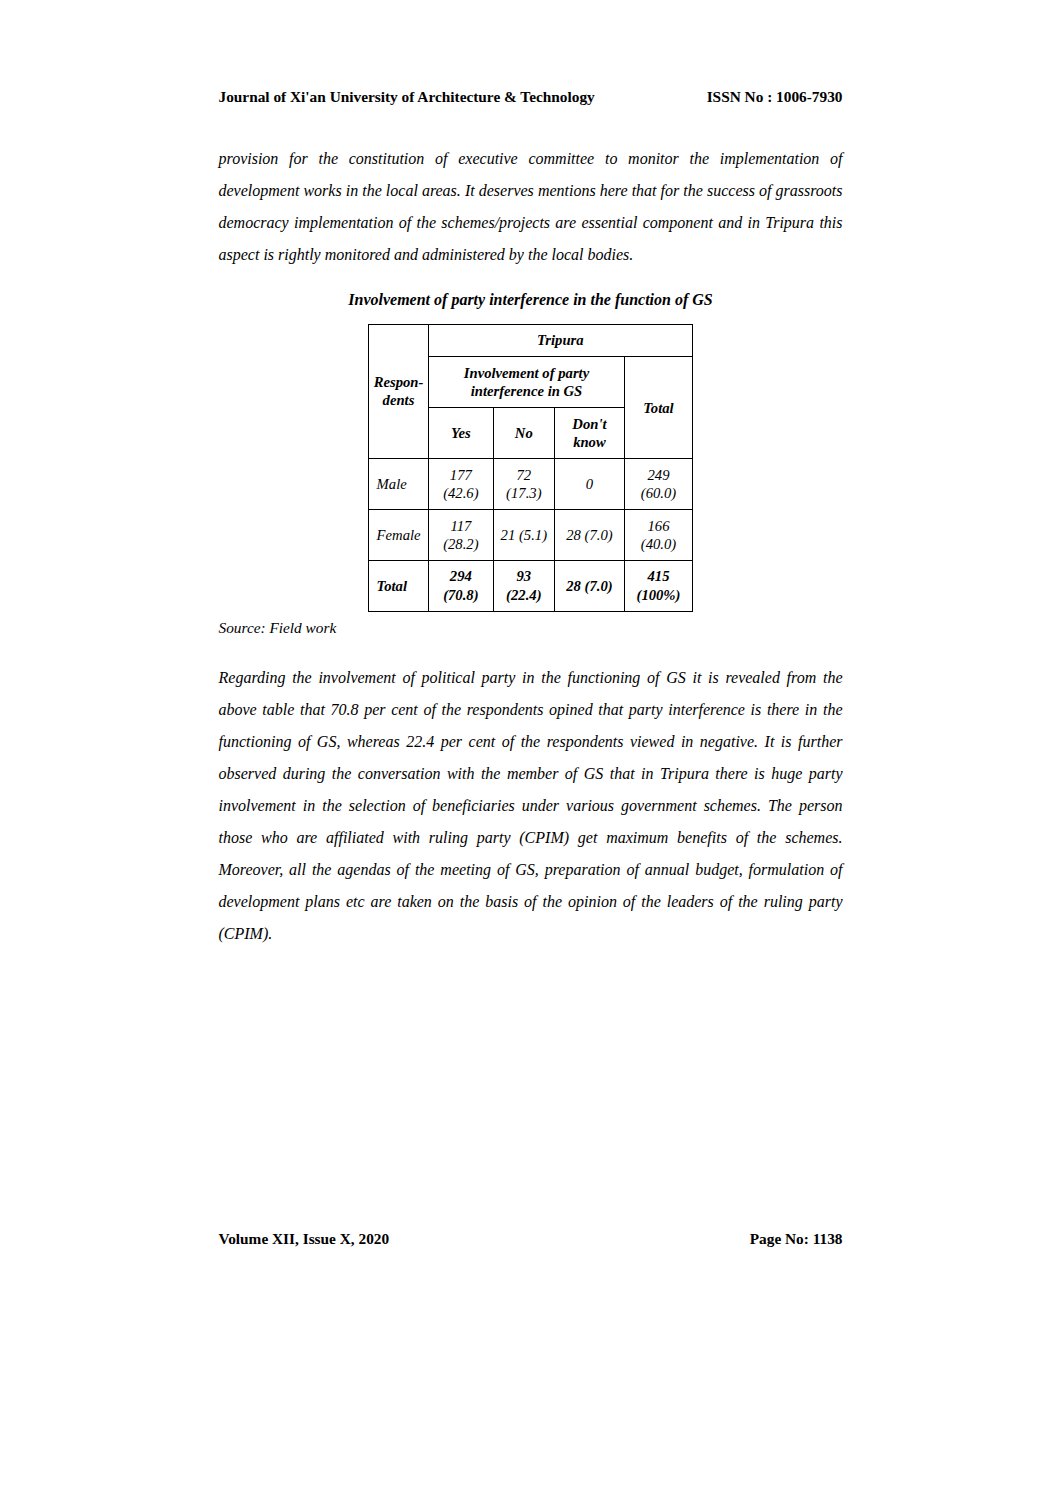Journal of Xi'an University of Architecture & Technology
ISSN No : 1006-7930
provision for the constitution of executive committee to monitor the implementation of development works in the local areas. It deserves mentions here that for the success of grassroots democracy implementation of the schemes/projects are essential component and in Tripura this aspect is rightly monitored and administered by the local bodies.
Involvement of party interference in the function of GS
| Respon- dents | Tripura |
| --- | --- |
| Involvement of party interference in GS | Total |
| Yes | No | Don't know |
| Male | 177 (42.6) | 72 (17.3) | 0 | 249 (60.0) |
| Female | 117 (28.2) | 21 (5.1) | 28 (7.0) | 166 (40.0) |
| Total | 294 (70.8) | 93 (22.4) | 28 (7.0) | 415 (100%) |
Source: Field work
Regarding the involvement of political party in the functioning of GS it is revealed from the above table that 70.8 per cent of the respondents opined that party interference is there in the functioning of GS, whereas 22.4 per cent of the respondents viewed in negative. It is further observed during the conversation with the member of GS that in Tripura there is huge party involvement in the selection of beneficiaries under various government schemes. The person those who are affiliated with ruling party (CPIM) get maximum benefits of the schemes. Moreover, all the agendas of the meeting of GS, preparation of annual budget, formulation of development plans etc are taken on the basis of the opinion of the leaders of the ruling party (CPIM).
Volume XII, Issue X, 2020
Page No: 1138